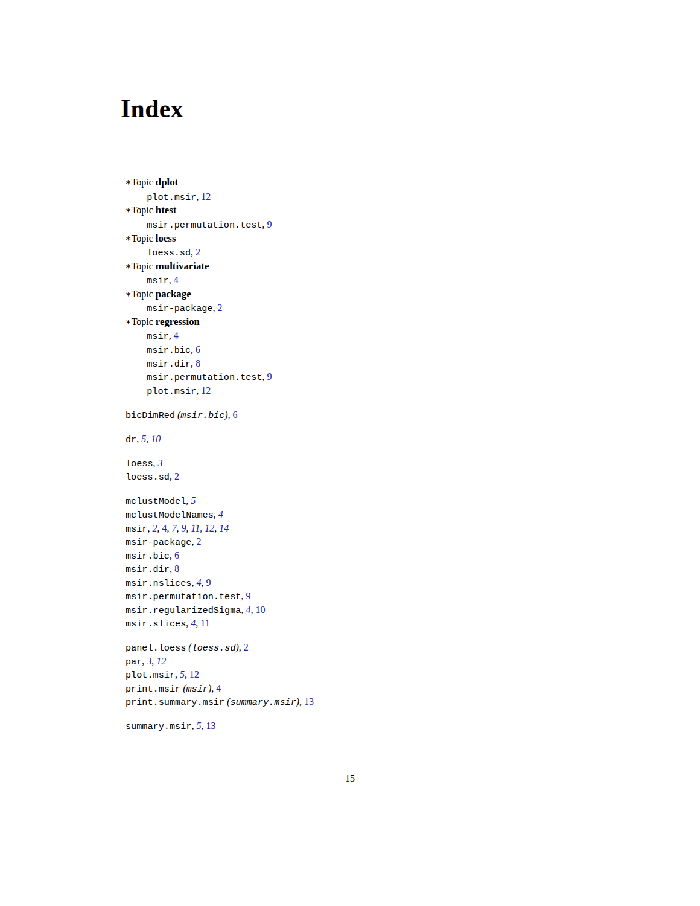Index
∗Topic dplot
plot.msir, 12
∗Topic htest
msir.permutation.test, 9
∗Topic loess
loess.sd, 2
∗Topic multivariate
msir, 4
∗Topic package
msir-package, 2
∗Topic regression
msir, 4
msir.bic, 6
msir.dir, 8
msir.permutation.test, 9
plot.msir, 12
bicDimRed (msir.bic), 6
dr, 5, 10
loess, 3
loess.sd, 2
mclustModel, 5
mclustModelNames, 4
msir, 2, 4, 7, 9, 11, 12, 14
msir-package, 2
msir.bic, 6
msir.dir, 8
msir.nslices, 4, 9
msir.permutation.test, 9
msir.regularizedSigma, 4, 10
msir.slices, 4, 11
panel.loess (loess.sd), 2
par, 3, 12
plot.msir, 5, 12
print.msir (msir), 4
print.summary.msir (summary.msir), 13
summary.msir, 5, 13
15